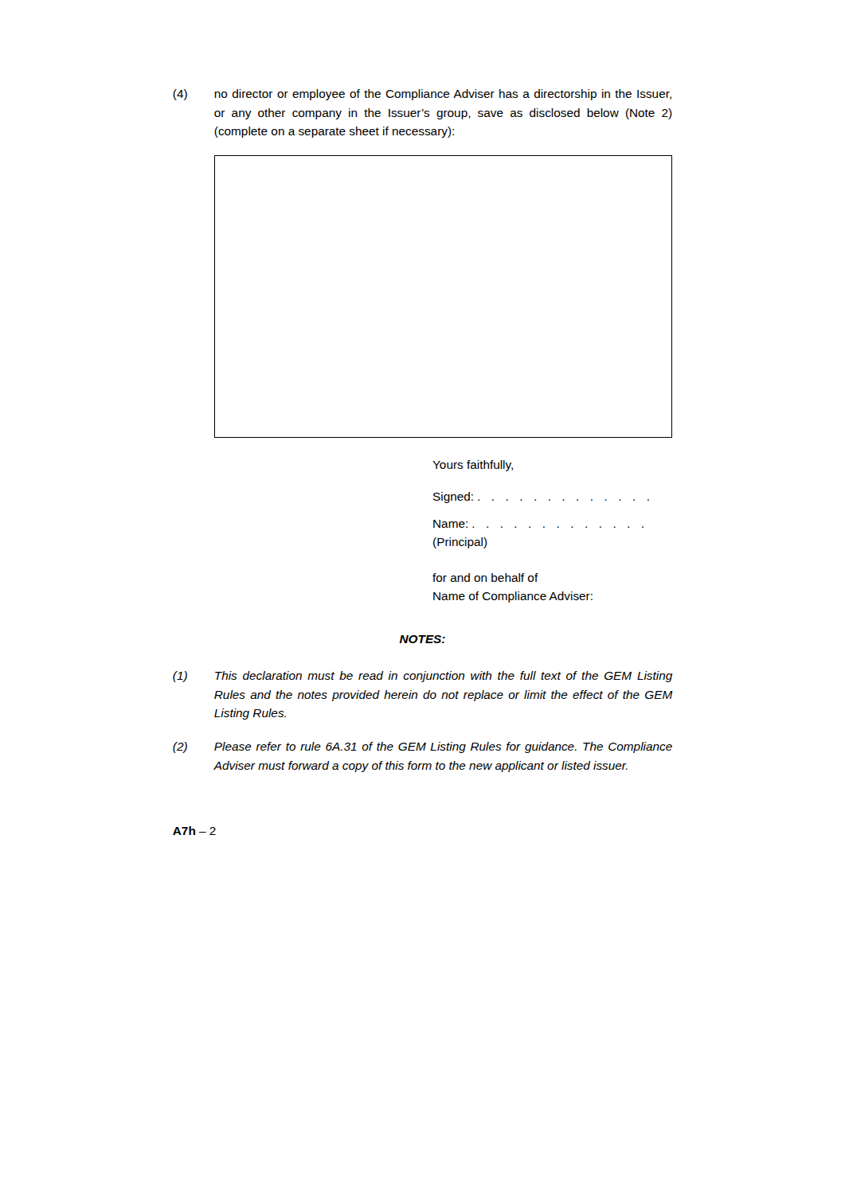(4)
no director or employee of the Compliance Adviser has a directorship in the Issuer, or any other company in the Issuer’s group, save as disclosed below (Note 2) (complete on a separate sheet if necessary):
Yours faithfully,
Signed: . . . . . . . . . . . . .
Name: . . . . . . . . . . . . .
(Principal)
for and on behalf of
Name of Compliance Adviser:
NOTES:
(1)
This declaration must be read in conjunction with the full text of the GEM Listing Rules and the notes provided herein do not replace or limit the effect of the GEM Listing Rules.
(2)
Please refer to rule 6A.31 of the GEM Listing Rules for guidance. The Compliance Adviser must forward a copy of this form to the new applicant or listed issuer.
A7h – 2